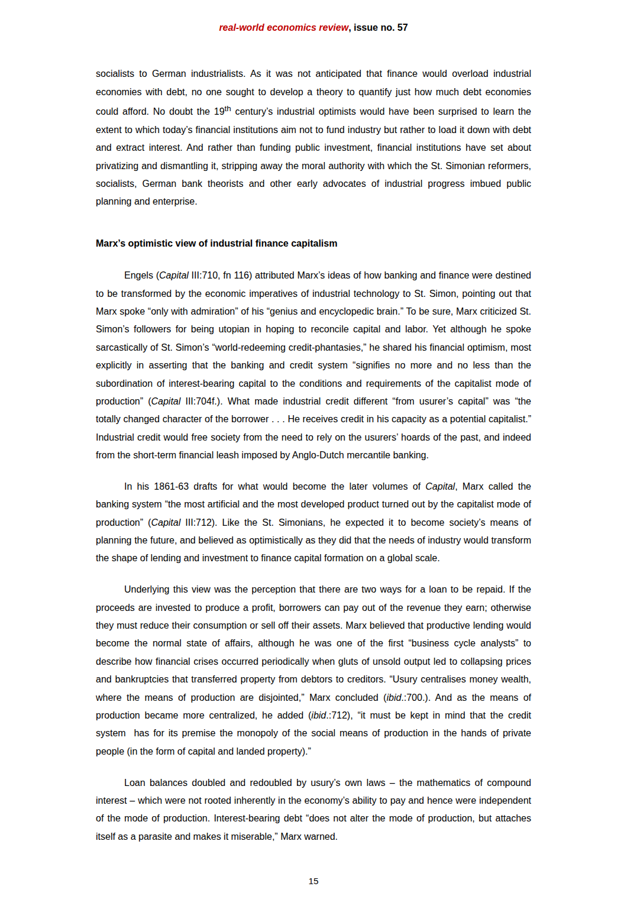real-world economics review, issue no. 57
socialists to German industrialists. As it was not anticipated that finance would overload industrial economies with debt, no one sought to develop a theory to quantify just how much debt economies could afford. No doubt the 19th century’s industrial optimists would have been surprised to learn the extent to which today’s financial institutions aim not to fund industry but rather to load it down with debt and extract interest. And rather than funding public investment, financial institutions have set about privatizing and dismantling it, stripping away the moral authority with which the St. Simonian reformers, socialists, German bank theorists and other early advocates of industrial progress imbued public planning and enterprise.
Marx’s optimistic view of industrial finance capitalism
Engels (Capital III:710, fn 116) attributed Marx’s ideas of how banking and finance were destined to be transformed by the economic imperatives of industrial technology to St. Simon, pointing out that Marx spoke “only with admiration” of his “genius and encyclopedic brain.” To be sure, Marx criticized St. Simon’s followers for being utopian in hoping to reconcile capital and labor. Yet although he spoke sarcastically of St. Simon’s “world-redeeming credit-phantasies,” he shared his financial optimism, most explicitly in asserting that the banking and credit system “signifies no more and no less than the subordination of interest-bearing capital to the conditions and requirements of the capitalist mode of production” (Capital III:704f.). What made industrial credit different “from usurer’s capital” was “the totally changed character of the borrower . . . He receives credit in his capacity as a potential capitalist.” Industrial credit would free society from the need to rely on the usurers’ hoards of the past, and indeed from the short-term financial leash imposed by Anglo-Dutch mercantile banking.
In his 1861-63 drafts for what would become the later volumes of Capital, Marx called the banking system “the most artificial and the most developed product turned out by the capitalist mode of production” (Capital III:712). Like the St. Simonians, he expected it to become society’s means of planning the future, and believed as optimistically as they did that the needs of industry would transform the shape of lending and investment to finance capital formation on a global scale.
Underlying this view was the perception that there are two ways for a loan to be repaid. If the proceeds are invested to produce a profit, borrowers can pay out of the revenue they earn; otherwise they must reduce their consumption or sell off their assets. Marx believed that productive lending would become the normal state of affairs, although he was one of the first “business cycle analysts” to describe how financial crises occurred periodically when gluts of unsold output led to collapsing prices and bankruptcies that transferred property from debtors to creditors. “Usury centralises money wealth, where the means of production are disjointed,” Marx concluded (ibid.:700.). And as the means of production became more centralized, he added (ibid.:712), “it must be kept in mind that the credit system has for its premise the monopoly of the social means of production in the hands of private people (in the form of capital and landed property).”
Loan balances doubled and redoubled by usury’s own laws – the mathematics of compound interest – which were not rooted inherently in the economy’s ability to pay and hence were independent of the mode of production. Interest-bearing debt “does not alter the mode of production, but attaches itself as a parasite and makes it miserable,” Marx warned.
15